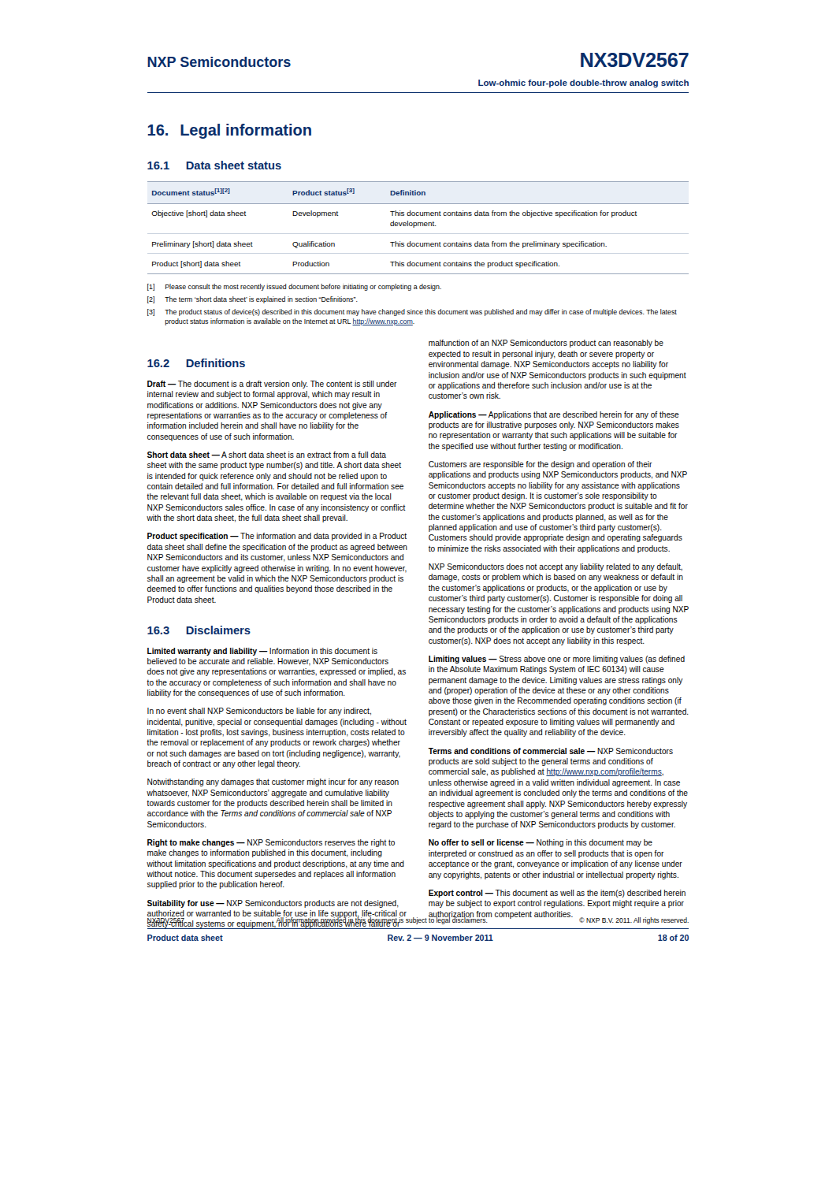NXP Semiconductors
NX3DV2567
Low-ohmic four-pole double-throw analog switch
16. Legal information
16.1 Data sheet status
| Document status [1] [2] | Product status [3] | Definition |
| --- | --- | --- |
| Objective [short] data sheet | Development | This document contains data from the objective specification for product development. |
| Preliminary [short] data sheet | Qualification | This document contains data from the preliminary specification. |
| Product [short] data sheet | Production | This document contains the product specification. |
[1] Please consult the most recently issued document before initiating or completing a design.
[2] The term ‘short data sheet’ is explained in section “Definitions”.
[3] The product status of device(s) described in this document may have changed since this document was published and may differ in case of multiple devices. The latest product status information is available on the Internet at URL http://www.nxp.com.
16.2 Definitions
Draft — The document is a draft version only. The content is still under internal review and subject to formal approval, which may result in modifications or additions. NXP Semiconductors does not give any representations or warranties as to the accuracy or completeness of information included herein and shall have no liability for the consequences of use of such information.
Short data sheet — A short data sheet is an extract from a full data sheet with the same product type number(s) and title. A short data sheet is intended for quick reference only and should not be relied upon to contain detailed and full information. For detailed and full information see the relevant full data sheet, which is available on request via the local NXP Semiconductors sales office. In case of any inconsistency or conflict with the short data sheet, the full data sheet shall prevail.
Product specification — The information and data provided in a Product data sheet shall define the specification of the product as agreed between NXP Semiconductors and its customer, unless NXP Semiconductors and customer have explicitly agreed otherwise in writing. In no event however, shall an agreement be valid in which the NXP Semiconductors product is deemed to offer functions and qualities beyond those described in the Product data sheet.
16.3 Disclaimers
Limited warranty and liability — Information in this document is believed to be accurate and reliable. However, NXP Semiconductors does not give any representations or warranties, expressed or implied, as to the accuracy or completeness of such information and shall have no liability for the consequences of use of such information.
In no event shall NXP Semiconductors be liable for any indirect, incidental, punitive, special or consequential damages (including - without limitation - lost profits, lost savings, business interruption, costs related to the removal or replacement of any products or rework charges) whether or not such damages are based on tort (including negligence), warranty, breach of contract or any other legal theory.
Notwithstanding any damages that customer might incur for any reason whatsoever, NXP Semiconductors’ aggregate and cumulative liability towards customer for the products described herein shall be limited in accordance with the Terms and conditions of commercial sale of NXP Semiconductors.
Right to make changes — NXP Semiconductors reserves the right to make changes to information published in this document, including without limitation specifications and product descriptions, at any time and without notice. This document supersedes and replaces all information supplied prior to the publication hereof.
Suitability for use — NXP Semiconductors products are not designed, authorized or warranted to be suitable for use in life support, life-critical or safety-critical systems or equipment, nor in applications where failure or
malfunction of an NXP Semiconductors product can reasonably be expected to result in personal injury, death or severe property or environmental damage. NXP Semiconductors accepts no liability for inclusion and/or use of NXP Semiconductors products in such equipment or applications and therefore such inclusion and/or use is at the customer’s own risk.
Applications — Applications that are described herein for any of these products are for illustrative purposes only. NXP Semiconductors makes no representation or warranty that such applications will be suitable for the specified use without further testing or modification.
Customers are responsible for the design and operation of their applications and products using NXP Semiconductors products, and NXP Semiconductors accepts no liability for any assistance with applications or customer product design. It is customer’s sole responsibility to determine whether the NXP Semiconductors product is suitable and fit for the customer’s applications and products planned, as well as for the planned application and use of customer’s third party customer(s). Customers should provide appropriate design and operating safeguards to minimize the risks associated with their applications and products.
NXP Semiconductors does not accept any liability related to any default, damage, costs or problem which is based on any weakness or default in the customer’s applications or products, or the application or use by customer’s third party customer(s). Customer is responsible for doing all necessary testing for the customer’s applications and products using NXP Semiconductors products in order to avoid a default of the applications and the products or of the application or use by customer’s third party customer(s). NXP does not accept any liability in this respect.
Limiting values — Stress above one or more limiting values (as defined in the Absolute Maximum Ratings System of IEC 60134) will cause permanent damage to the device. Limiting values are stress ratings only and (proper) operation of the device at these or any other conditions above those given in the Recommended operating conditions section (if present) or the Characteristics sections of this document is not warranted. Constant or repeated exposure to limiting values will permanently and irreversibly affect the quality and reliability of the device.
Terms and conditions of commercial sale — NXP Semiconductors products are sold subject to the general terms and conditions of commercial sale, as published at http://www.nxp.com/profile/terms, unless otherwise agreed in a valid written individual agreement. In case an individual agreement is concluded only the terms and conditions of the respective agreement shall apply. NXP Semiconductors hereby expressly objects to applying the customer’s general terms and conditions with regard to the purchase of NXP Semiconductors products by customer.
No offer to sell or license — Nothing in this document may be interpreted or construed as an offer to sell products that is open for acceptance or the grant, conveyance or implication of any license under any copyrights, patents or other industrial or intellectual property rights.
Export control — This document as well as the item(s) described herein may be subject to export control regulations. Export might require a prior authorization from competent authorities.
NX3DV2567
All information provided in this document is subject to legal disclaimers.
© NXP B.V. 2011. All rights reserved.
Product data sheet
Rev. 2 — 9 November 2011
18 of 20